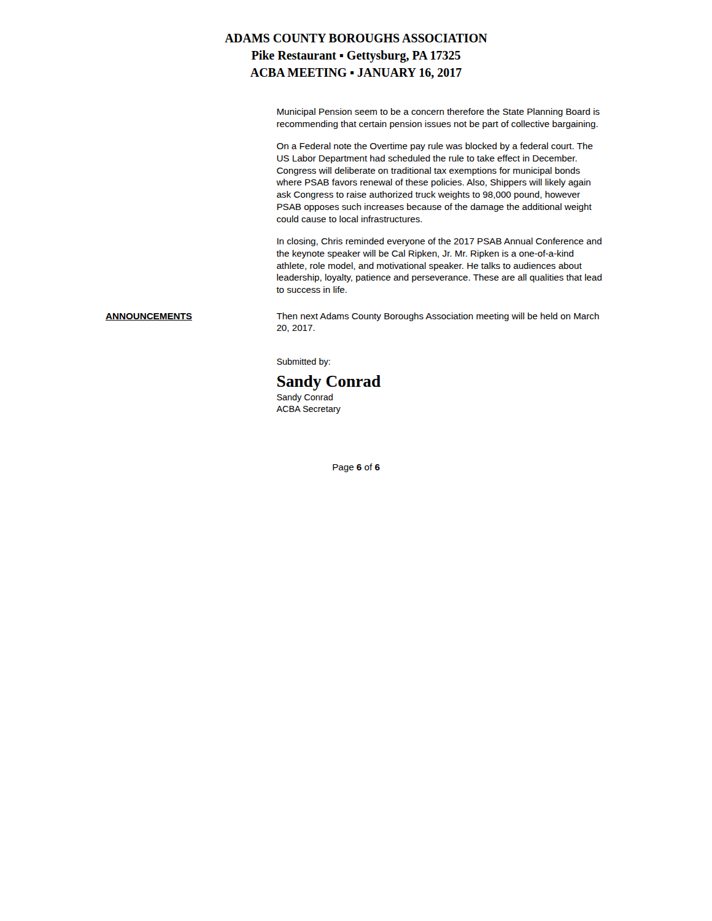ADAMS COUNTY BOROUGHS ASSOCIATION
Pike Restaurant ▪ Gettysburg, PA 17325
ACBA MEETING ▪ JANUARY 16, 2017
Municipal Pension seem to be a concern therefore the State Planning Board is recommending that certain pension issues not be part of collective bargaining.
On a Federal note the Overtime pay rule was blocked by a federal court. The US Labor Department had scheduled the rule to take effect in December. Congress will deliberate on traditional tax exemptions for municipal bonds where PSAB favors renewal of these policies. Also, Shippers will likely again ask Congress to raise authorized truck weights to 98,000 pound, however PSAB opposes such increases because of the damage the additional weight could cause to local infrastructures.
In closing, Chris reminded everyone of the 2017 PSAB Annual Conference and the keynote speaker will be Cal Ripken, Jr. Mr. Ripken is a one-of-a-kind athlete, role model, and motivational speaker. He talks to audiences about leadership, loyalty, patience and perseverance. These are all qualities that lead to success in life.
ANNOUNCEMENTS
Then next Adams County Boroughs Association meeting will be held on March 20, 2017.
Submitted by:
Sandy Conrad
Sandy Conrad
ACBA Secretary
Page 6 of 6